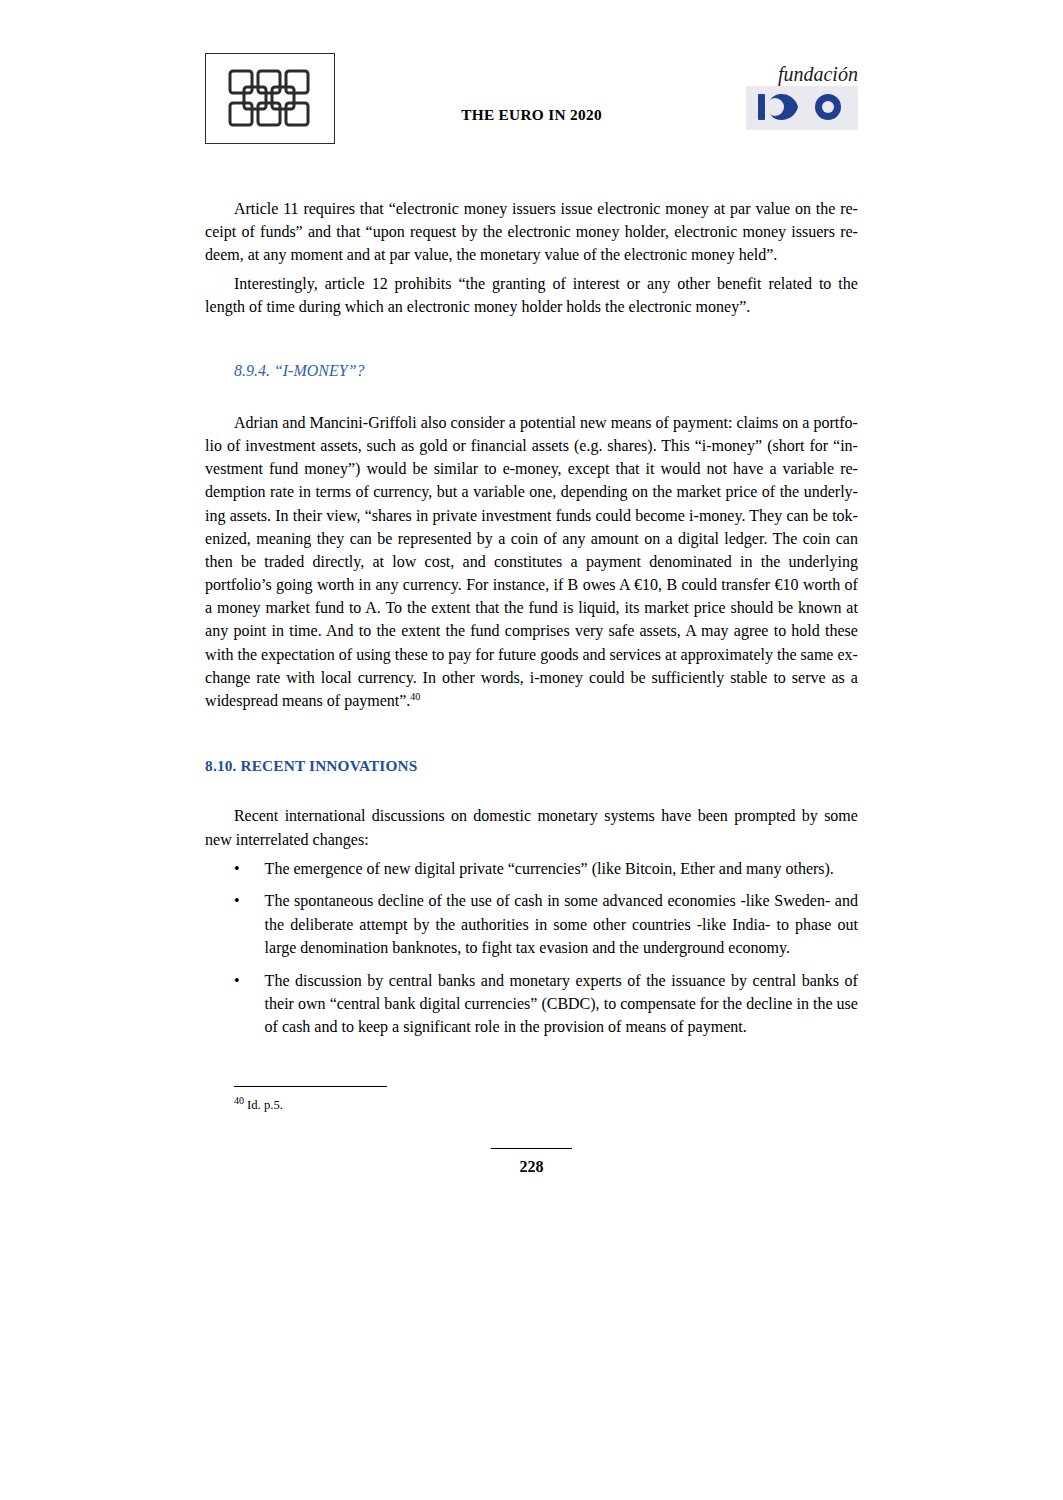THE EURO IN 2020
fundación
Article 11 requires that “electronic money issuers issue electronic money at par value on the receipt of funds” and that “upon request by the electronic money holder, electronic money issuers redeem, at any moment and at par value, the monetary value of the electronic money held”.
Interestingly, article 12 prohibits “the granting of interest or any other benefit related to the length of time during which an electronic money holder holds the electronic money”.
8.9.4. “I-MONEY”?
Adrian and Mancini-Griffoli also consider a potential new means of payment: claims on a portfolio of investment assets, such as gold or financial assets (e.g. shares). This “i-money” (short for “investment fund money”) would be similar to e-money, except that it would not have a variable redemption rate in terms of currency, but a variable one, depending on the market price of the underlying assets. In their view, “shares in private investment funds could become i-money. They can be tokenized, meaning they can be represented by a coin of any amount on a digital ledger. The coin can then be traded directly, at low cost, and constitutes a payment denominated in the underlying portfolio’s going worth in any currency. For instance, if B owes A €10, B could transfer €10 worth of a money market fund to A. To the extent that the fund is liquid, its market price should be known at any point in time. And to the extent the fund comprises very safe assets, A may agree to hold these with the expectation of using these to pay for future goods and services at approximately the same exchange rate with local currency. In other words, i-money could be sufficiently stable to serve as a widespread means of payment”.40
8.10. RECENT INNOVATIONS
Recent international discussions on domestic monetary systems have been prompted by some new interrelated changes:
The emergence of new digital private “currencies” (like Bitcoin, Ether and many others).
The spontaneous decline of the use of cash in some advanced economies -like Sweden- and the deliberate attempt by the authorities in some other countries -like India- to phase out large denomination banknotes, to fight tax evasion and the underground economy.
The discussion by central banks and monetary experts of the issuance by central banks of their own “central bank digital currencies” (CBDC), to compensate for the decline in the use of cash and to keep a significant role in the provision of means of payment.
40 Id. p.5.
228